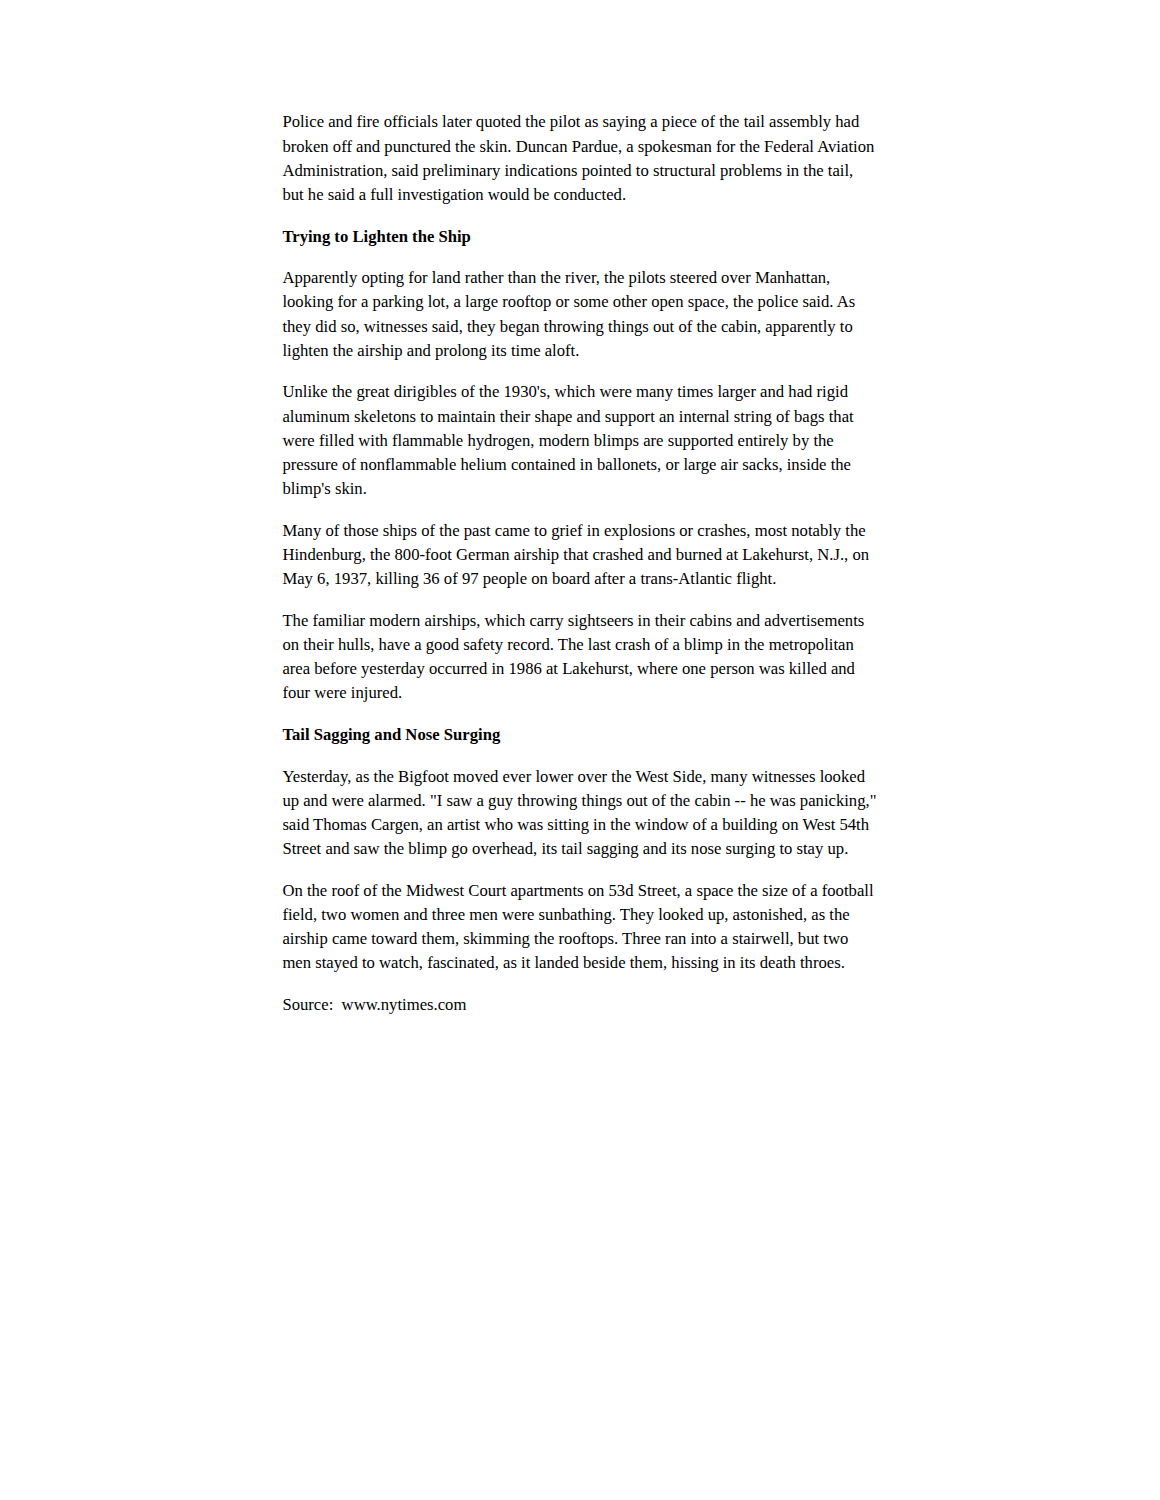Police and fire officials later quoted the pilot as saying a piece of the tail assembly had broken off and punctured the skin. Duncan Pardue, a spokesman for the Federal Aviation Administration, said preliminary indications pointed to structural problems in the tail, but he said a full investigation would be conducted.
Trying to Lighten the Ship
Apparently opting for land rather than the river, the pilots steered over Manhattan, looking for a parking lot, a large rooftop or some other open space, the police said. As they did so, witnesses said, they began throwing things out of the cabin, apparently to lighten the airship and prolong its time aloft.
Unlike the great dirigibles of the 1930's, which were many times larger and had rigid aluminum skeletons to maintain their shape and support an internal string of bags that were filled with flammable hydrogen, modern blimps are supported entirely by the pressure of nonflammable helium contained in ballonets, or large air sacks, inside the blimp's skin.
Many of those ships of the past came to grief in explosions or crashes, most notably the Hindenburg, the 800-foot German airship that crashed and burned at Lakehurst, N.J., on May 6, 1937, killing 36 of 97 people on board after a trans-Atlantic flight.
The familiar modern airships, which carry sightseers in their cabins and advertisements on their hulls, have a good safety record. The last crash of a blimp in the metropolitan area before yesterday occurred in 1986 at Lakehurst, where one person was killed and four were injured.
Tail Sagging and Nose Surging
Yesterday, as the Bigfoot moved ever lower over the West Side, many witnesses looked up and were alarmed. "I saw a guy throwing things out of the cabin -- he was panicking," said Thomas Cargen, an artist who was sitting in the window of a building on West 54th Street and saw the blimp go overhead, its tail sagging and its nose surging to stay up.
On the roof of the Midwest Court apartments on 53d Street, a space the size of a football field, two women and three men were sunbathing. They looked up, astonished, as the airship came toward them, skimming the rooftops. Three ran into a stairwell, but two men stayed to watch, fascinated, as it landed beside them, hissing in its death throes.
Source: www.nytimes.com